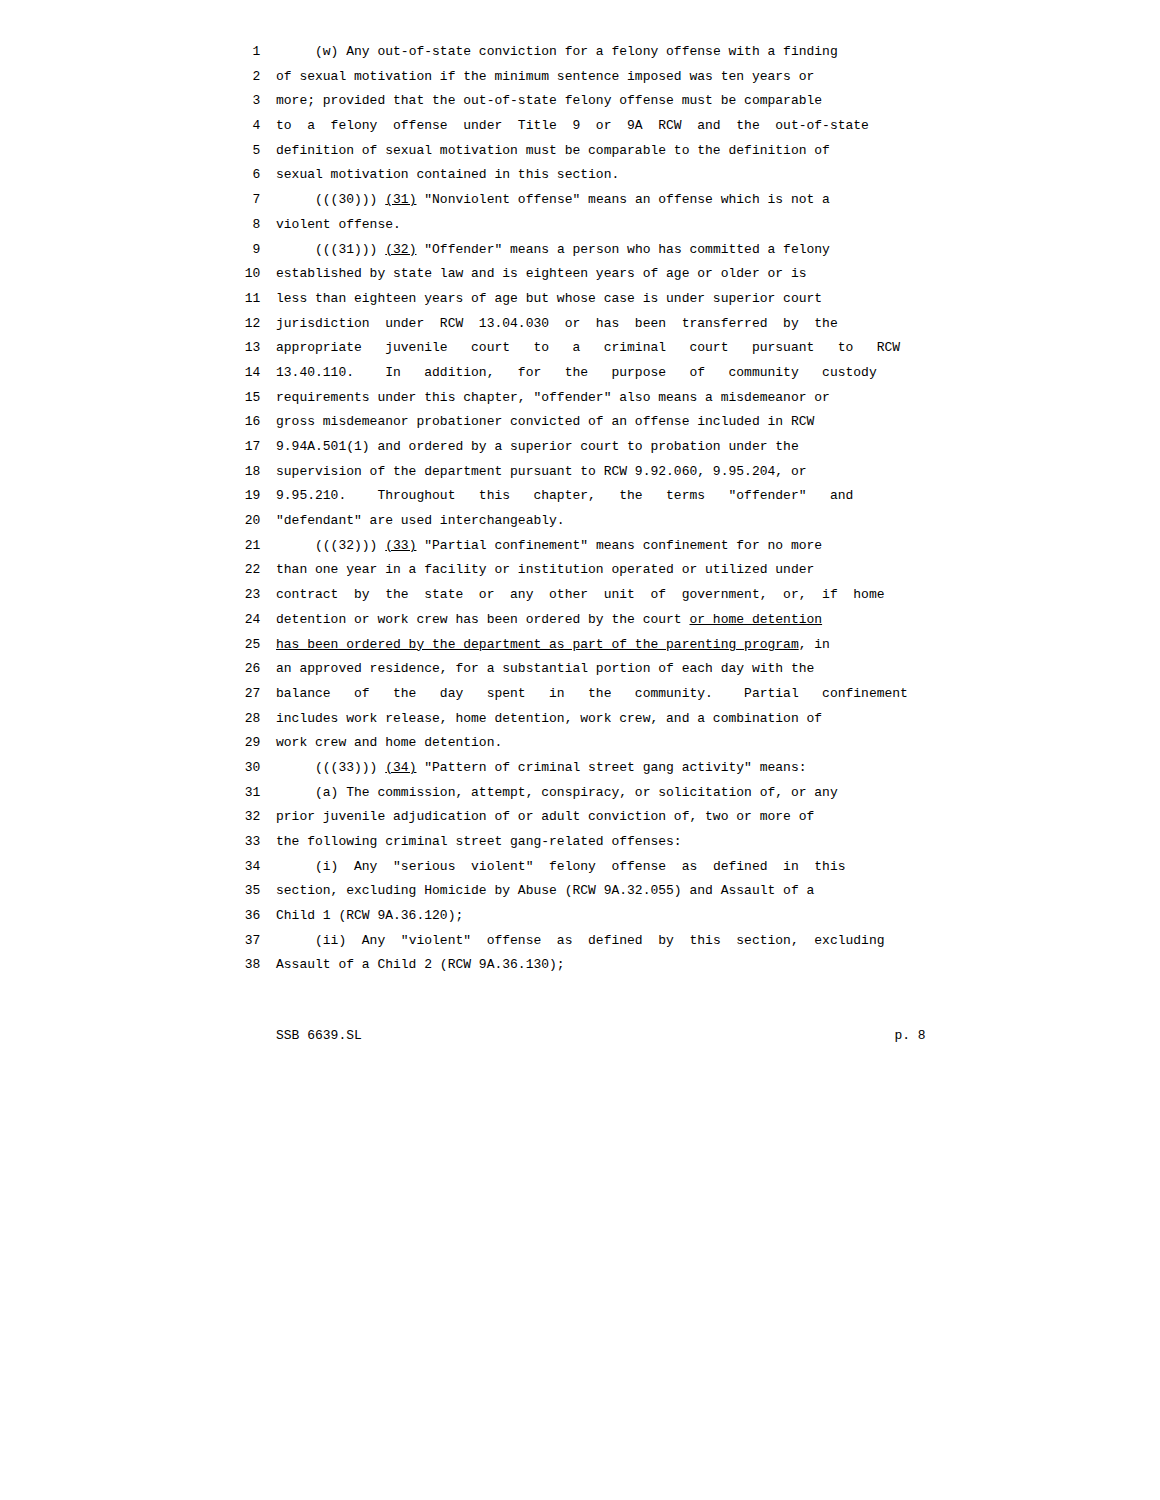(w) Any out-of-state conviction for a felony offense with a finding
of sexual motivation if the minimum sentence imposed was ten years or
more; provided that the out-of-state felony offense must be comparable
to a felony offense under Title 9 or 9A RCW and the out-of-state
definition of sexual motivation must be comparable to the definition of
sexual motivation contained in this section.
(((30))) (31) "Nonviolent offense" means an offense which is not a
violent offense.
(((31))) (32) "Offender" means a person who has committed a felony
established by state law and is eighteen years of age or older or is
less than eighteen years of age but whose case is under superior court
jurisdiction under RCW 13.04.030 or has been transferred by the
appropriate juvenile court to a criminal court pursuant to RCW
13.40.110. In addition, for the purpose of community custody
requirements under this chapter, "offender" also means a misdemeanor or
gross misdemeanor probationer convicted of an offense included in RCW
9.94A.501(1) and ordered by a superior court to probation under the
supervision of the department pursuant to RCW 9.92.060, 9.95.204, or
9.95.210. Throughout this chapter, the terms "offender" and
"defendant" are used interchangeably.
(((32))) (33) "Partial confinement" means confinement for no more
than one year in a facility or institution operated or utilized under
contract by the state or any other unit of government, or, if home
detention or work crew has been ordered by the court or home detention
has been ordered by the department as part of the parenting program, in
an approved residence, for a substantial portion of each day with the
balance of the day spent in the community. Partial confinement
includes work release, home detention, work crew, and a combination of
work crew and home detention.
(((33))) (34) "Pattern of criminal street gang activity" means:
(a) The commission, attempt, conspiracy, or solicitation of, or any
prior juvenile adjudication of or adult conviction of, two or more of
the following criminal street gang-related offenses:
(i) Any "serious violent" felony offense as defined in this
section, excluding Homicide by Abuse (RCW 9A.32.055) and Assault of a
Child 1 (RCW 9A.36.120);
(ii) Any "violent" offense as defined by this section, excluding
Assault of a Child 2 (RCW 9A.36.130);
SSB 6639.SL p. 8